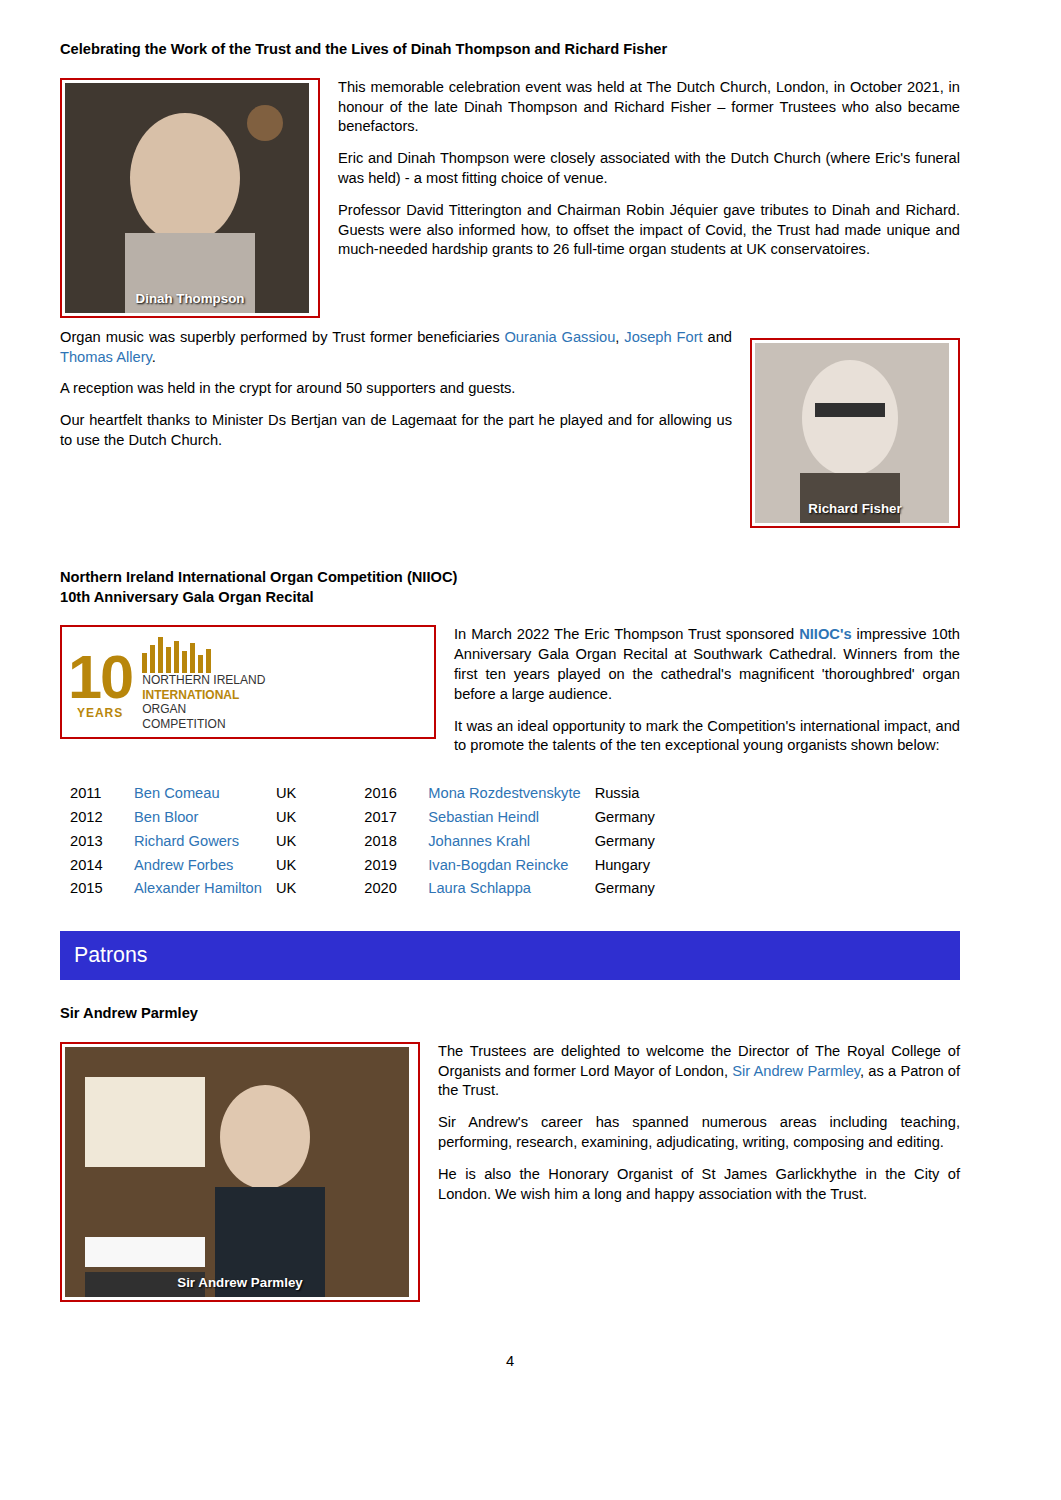Celebrating the Work of the Trust and the Lives of Dinah Thompson and Richard Fisher
Dinah Thompson
This memorable celebration event was held at The Dutch Church, London, in October 2021, in honour of the late Dinah Thompson and Richard Fisher – former Trustees who also became benefactors.
Eric and Dinah Thompson were closely associated with the Dutch Church (where Eric's funeral was held) - a most fitting choice of venue.
Professor David Titterington and Chairman Robin Jéquier gave tributes to Dinah and Richard. Guests were also informed how, to offset the impact of Covid, the Trust had made unique and much-needed hardship grants to 26 full-time organ students at UK conservatoires.
Richard Fisher
Organ music was superbly performed by Trust former beneficiaries Ourania Gassiou, Joseph Fort and Thomas Allery.
A reception was held in the crypt for around 50 supporters and guests.
Our heartfelt thanks to Minister Ds Bertjan van de Lagemaat for the part he played and for allowing us to use the Dutch Church.
Northern Ireland International Organ Competition (NIIOC)
10th Anniversary Gala Organ Recital
10
YEARS
NORTHERN IRELAND
INTERNATIONAL
ORGAN
COMPETITION
In March 2022 The Eric Thompson Trust sponsored NIIOC's impressive 10th Anniversary Gala Organ Recital at Southwark Cathedral. Winners from the first ten years played on the cathedral's magnificent 'thoroughbred' organ before a large audience.
It was an ideal opportunity to mark the Competition's international impact, and to promote the talents of the ten exceptional young organists shown below:
| 2011 | Ben Comeau | UK | | 2016 | Mona Rozdestvenskyte | Russia |
| 2012 | Ben Bloor | UK | | 2017 | Sebastian Heindl | Germany |
| 2013 | Richard Gowers | UK | | 2018 | Johannes Krahl | Germany |
| 2014 | Andrew Forbes | UK | | 2019 | Ivan-Bogdan Reincke | Hungary |
| 2015 | Alexander Hamilton | UK | | 2020 | Laura Schlappa | Germany |
Patrons
Sir Andrew Parmley
Sir Andrew Parmley
The Trustees are delighted to welcome the Director of The Royal College of Organists and former Lord Mayor of London, Sir Andrew Parmley, as a Patron of the Trust.
Sir Andrew's career has spanned numerous areas including teaching, performing, research, examining, adjudicating, writing, composing and editing.
He is also the Honorary Organist of St James Garlickhythe in the City of London. We wish him a long and happy association with the Trust.
4